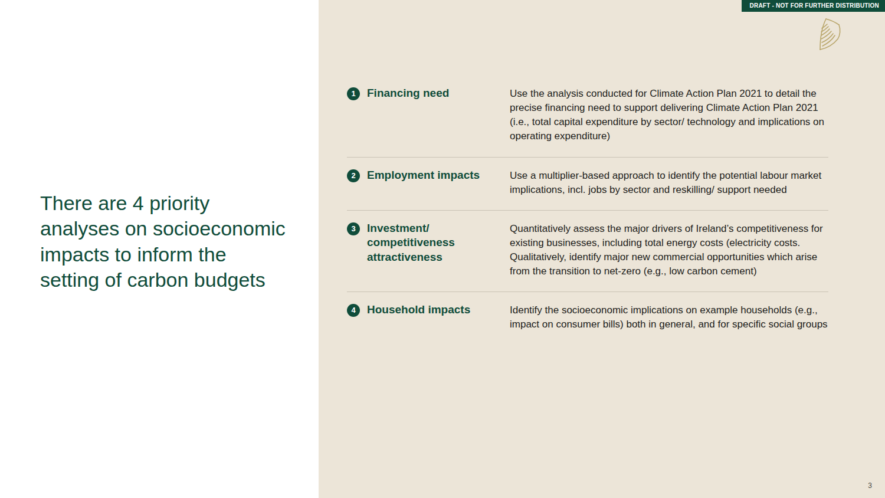DRAFT - NOT FOR FURTHER DISTRIBUTION
There are 4 priority analyses on socioeconomic impacts to inform the setting of carbon budgets
1 Financing need
Use the analysis conducted for Climate Action Plan 2021 to detail the precise financing need to support delivering Climate Action Plan 2021 (i.e., total capital expenditure by sector/ technology and implications on operating expenditure)
2 Employment impacts
Use a multiplier-based approach to identify the potential labour market implications, incl. jobs by sector and reskilling/ support needed
3 Investment/ competitiveness attractiveness
Quantitatively assess the major drivers of Ireland’s competitiveness for existing businesses, including total energy costs (electricity costs. Qualitatively, identify major new commercial opportunities which arise from the transition to net-zero (e.g., low carbon cement)
4 Household impacts
Identify the socioeconomic implications on example households (e.g., impact on consumer bills) both in general, and for specific social groups
3